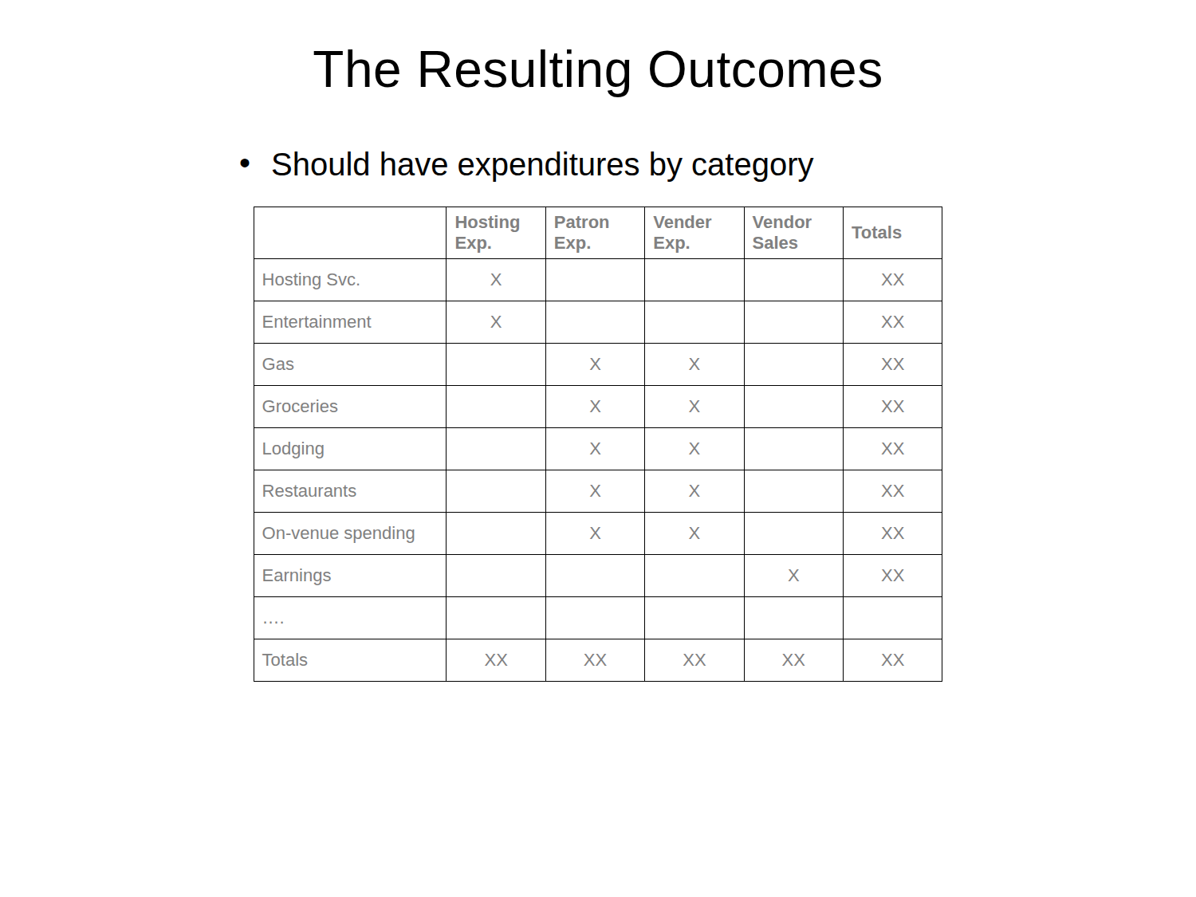The Resulting Outcomes
Should have expenditures by category
| | Hosting Exp. | Patron Exp. | Vender Exp. | Vendor Sales | Totals |
| --- | --- | --- | --- | --- | --- |
| Hosting Svc. | X | | | | XX |
| Entertainment | X | | | | XX |
| Gas | | X | X | | XX |
| Groceries | | X | X | | XX |
| Lodging | | X | X | | XX |
| Restaurants | | X | X | | XX |
| On-venue spending | | X | X | | XX |
| Earnings | | | | X | XX |
| …. | | | | | |
| Totals | XX | XX | XX | XX | XX |